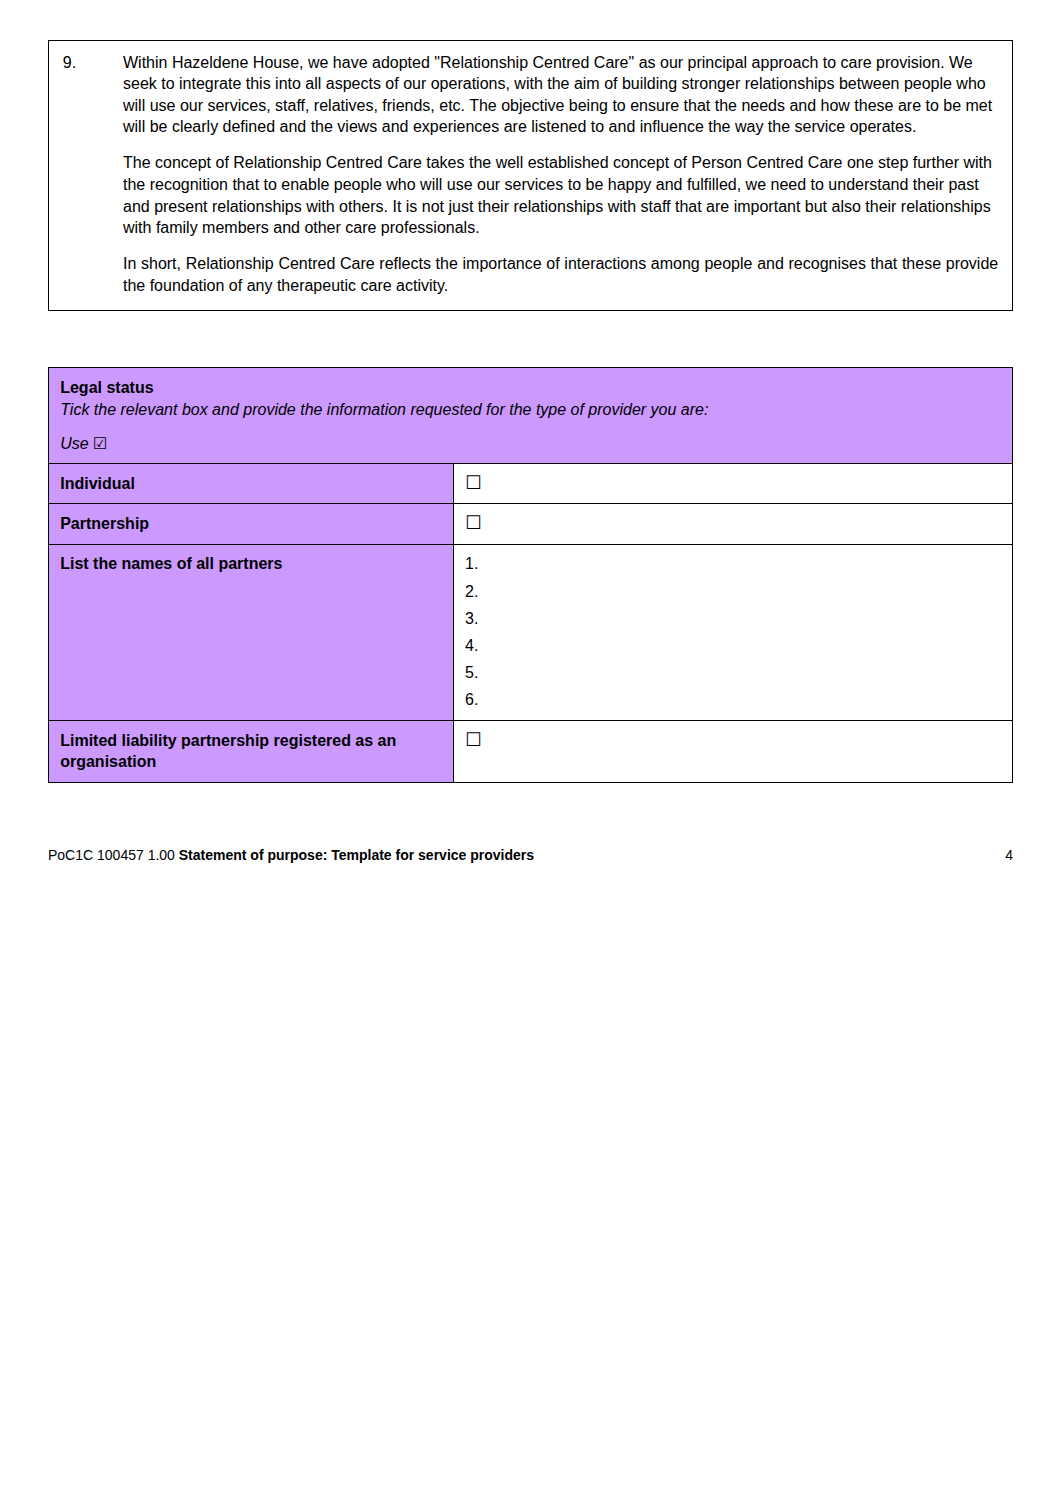| 9. | Within Hazeldene House, we have adopted "Relationship Centred Care" as our principal approach to care provision. We seek to integrate this into all aspects of our operations, with the aim of building stronger relationships between people who will use our services, staff, relatives, friends, etc. The objective being to ensure that the needs and how these are to be met will be clearly defined and the views and experiences are listened to and influence the way the service operates. The concept of Relationship Centred Care takes the well established concept of Person Centred Care one step further with the recognition that to enable people who will use our services to be happy and fulfilled, we need to understand their past and present relationships with others. It is not just their relationships with staff that are important but also their relationships with family members and other care professionals. In short, Relationship Centred Care reflects the importance of interactions among people and recognises that these provide the foundation of any therapeutic care activity. |
| Legal status Tick the relevant box and provide the information requested for the type of provider you are: Use ☑ |
| Individual | ☐ |
| Partnership | ☐ |
| List the names of all partners | 1. 2. 3. 4. 5. 6. |
| Limited liability partnership registered as an organisation | ☐ |
PoC1C 100457 1.00 Statement of purpose: Template for service providers
4